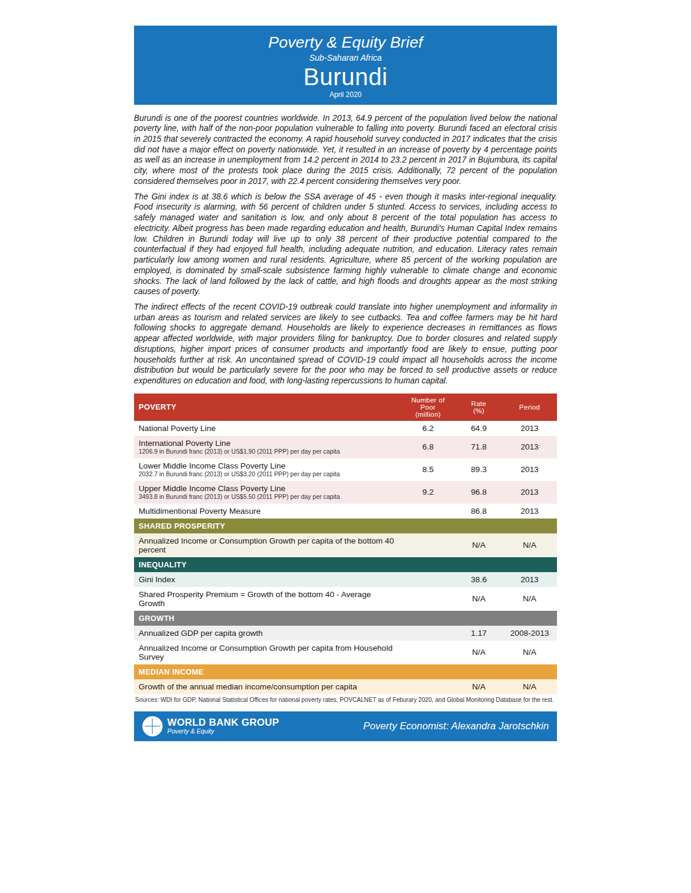Poverty & Equity Brief
Sub-Saharan Africa
Burundi
April 2020
Burundi is one of the poorest countries worldwide. In 2013, 64.9 percent of the population lived below the national poverty line, with half of the non-poor population vulnerable to falling into poverty. Burundi faced an electoral crisis in 2015 that severely contracted the economy. A rapid household survey conducted in 2017 indicates that the crisis did not have a major effect on poverty nationwide. Yet, it resulted in an increase of poverty by 4 percentage points as well as an increase in unemployment from 14.2 percent in 2014 to 23.2 percent in 2017 in Bujumbura, its capital city, where most of the protests took place during the 2015 crisis. Additionally, 72 percent of the population considered themselves poor in 2017, with 22.4 percent considering themselves very poor.
The Gini index is at 38.6 which is below the SSA average of 45 - even though it masks inter-regional inequality. Food insecurity is alarming, with 56 percent of children under 5 stunted. Access to services, including access to safely managed water and sanitation is low, and only about 8 percent of the total population has access to electricity. Albeit progress has been made regarding education and health, Burundi's Human Capital Index remains low. Children in Burundi today will live up to only 38 percent of their productive potential compared to the counterfactual if they had enjoyed full health, including adequate nutrition, and education. Literacy rates remain particularly low among women and rural residents. Agriculture, where 85 percent of the working population are employed, is dominated by small-scale subsistence farming highly vulnerable to climate change and economic shocks. The lack of land followed by the lack of cattle, and high floods and droughts appear as the most striking causes of poverty.
The indirect effects of the recent COVID-19 outbreak could translate into higher unemployment and informality in urban areas as tourism and related services are likely to see cutbacks. Tea and coffee farmers may be hit hard following shocks to aggregate demand. Households are likely to experience decreases in remittances as flows appear affected worldwide, with major providers filing for bankruptcy. Due to border closures and related supply disruptions, higher import prices of consumer products and importantly food are likely to ensue, putting poor households further at risk. An uncontained spread of COVID-19 could impact all households across the income distribution but would be particularly severe for the poor who may be forced to sell productive assets or reduce expenditures on education and food, with long-lasting repercussions to human capital.
| POVERTY | Number of Poor (million) | Rate (%) | Period |
| --- | --- | --- | --- |
| National Poverty Line | 6.2 | 64.9 | 2013 |
| International Poverty Line 1206.9 in Burundi franc (2013) or US$1.90 (2011 PPP) per day per capita | 6.8 | 71.8 | 2013 |
| Lower Middle Income Class Poverty Line 2032.7 in Burundi franc (2013) or US$3.20 (2011 PPP) per day per capita | 8.5 | 89.3 | 2013 |
| Upper Middle Income Class Poverty Line 3493.8 in Burundi franc (2013) or US$5.50 (2011 PPP) per day per capita | 9.2 | 96.8 | 2013 |
| Multidimentional Poverty Measure | | 86.8 | 2013 |
| SHARED PROSPERITY |
| Annualized Income or Consumption Growth per capita of the bottom 40 percent | | N/A | N/A |
| INEQUALITY |
| Gini Index | | 38.6 | 2013 |
| Shared Prosperity Premium = Growth of the bottom 40 - Average Growth | | N/A | N/A |
| GROWTH |
| Annualized GDP per capita growth | | 1.17 | 2008-2013 |
| Annualized Income or Consumption Growth per capita from Household Survey | | N/A | N/A |
| MEDIAN INCOME |
| Growth of the annual median income/consumption per capita | | N/A | N/A |
Sources: WDI for GDP, National Statistical Offices for national poverty rates, POVCALNET as of Feburary 2020, and Global Monitoring Database for the rest.
WORLD BANK GROUP
Poverty & Equity
Poverty Economist: Alexandra Jarotschkin